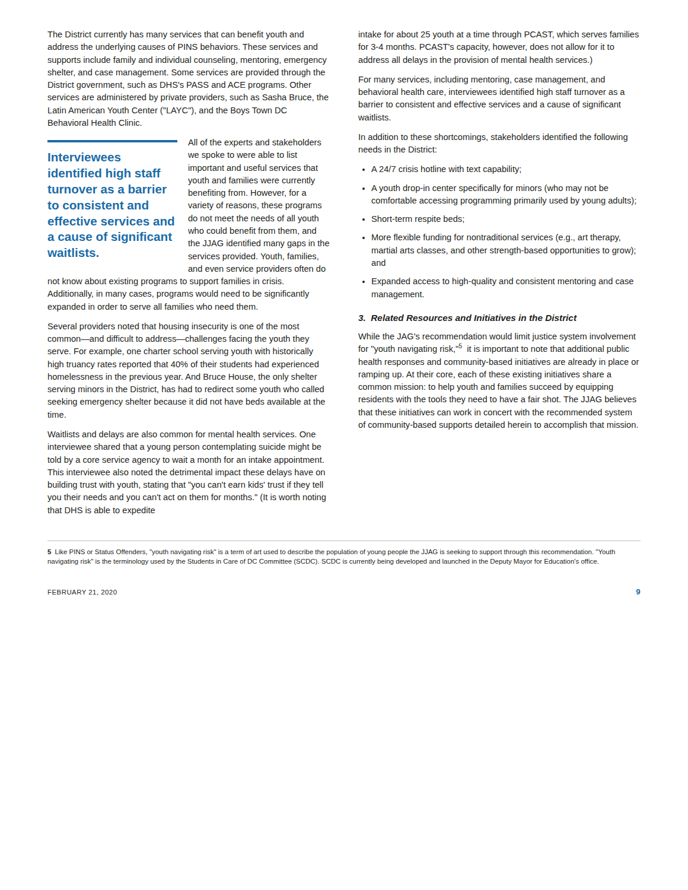The District currently has many services that can benefit youth and address the underlying causes of PINS behaviors. These services and supports include family and individual counseling, mentoring, emergency shelter, and case management. Some services are provided through the District government, such as DHS's PASS and ACE programs. Other services are administered by private providers, such as Sasha Bruce, the Latin American Youth Center ("LAYC"), and the Boys Town DC Behavioral Health Clinic.
Interviewees identified high staff turnover as a barrier to consistent and effective services and a cause of significant waitlists.
All of the experts and stakeholders we spoke to were able to list important and useful services that youth and families were currently benefiting from. However, for a variety of reasons, these programs do not meet the needs of all youth who could benefit from them, and the JJAG identified many gaps in the services provided. Youth, families, and even service providers often do not know about existing programs to support families in crisis. Additionally, in many cases, programs would need to be significantly expanded in order to serve all families who need them.
Several providers noted that housing insecurity is one of the most common—and difficult to address—challenges facing the youth they serve. For example, one charter school serving youth with historically high truancy rates reported that 40% of their students had experienced homelessness in the previous year. And Bruce House, the only shelter serving minors in the District, has had to redirect some youth who called seeking emergency shelter because it did not have beds available at the time.
Waitlists and delays are also common for mental health services. One interviewee shared that a young person contemplating suicide might be told by a core service agency to wait a month for an intake appointment. This interviewee also noted the detrimental impact these delays have on building trust with youth, stating that "you can't earn kids' trust if they tell you their needs and you can't act on them for months." (It is worth noting that DHS is able to expedite
intake for about 25 youth at a time through PCAST, which serves families for 3-4 months. PCAST's capacity, however, does not allow for it to address all delays in the provision of mental health services.)
For many services, including mentoring, case management, and behavioral health care, interviewees identified high staff turnover as a barrier to consistent and effective services and a cause of significant waitlists.
In addition to these shortcomings, stakeholders identified the following needs in the District:
A 24/7 crisis hotline with text capability;
A youth drop-in center specifically for minors (who may not be comfortable accessing programming primarily used by young adults);
Short-term respite beds;
More flexible funding for nontraditional services (e.g., art therapy, martial arts classes, and other strength-based opportunities to grow); and
Expanded access to high-quality and consistent mentoring and case management.
3. Related Resources and Initiatives in the District
While the JAG's recommendation would limit justice system involvement for "youth navigating risk,"5 it is important to note that additional public health responses and community-based initiatives are already in place or ramping up. At their core, each of these existing initiatives share a common mission: to help youth and families succeed by equipping residents with the tools they need to have a fair shot. The JJAG believes that these initiatives can work in concert with the recommended system of community-based supports detailed herein to accomplish that mission.
5 Like PINS or Status Offenders, "youth navigating risk" is a term of art used to describe the population of young people the JJAG is seeking to support through this recommendation. "Youth navigating risk" is the terminology used by the Students in Care of DC Committee (SCDC). SCDC is currently being developed and launched in the Deputy Mayor for Education's office.
FEBRUARY 21, 2020 9